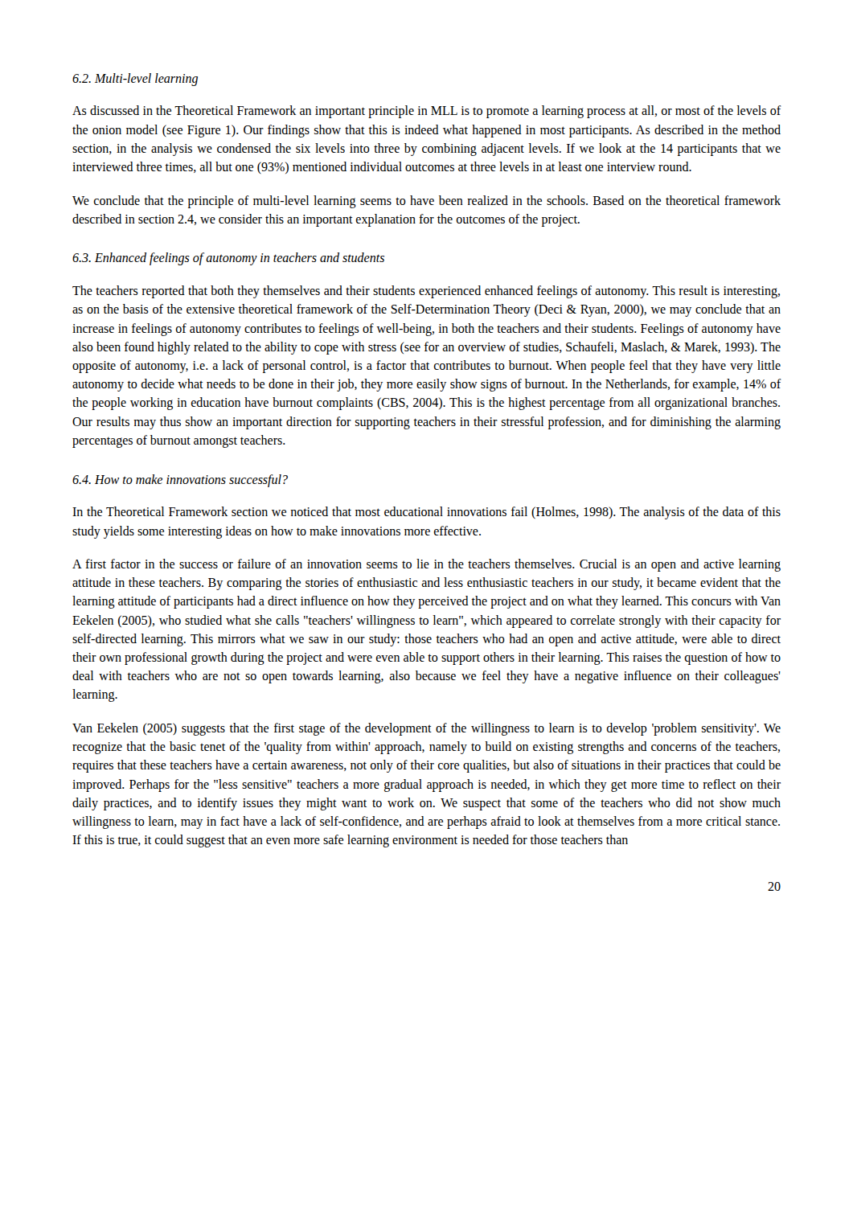6.2. Multi-level learning
As discussed in the Theoretical Framework an important principle in MLL is to promote a learning process at all, or most of the levels of the onion model (see Figure 1). Our findings show that this is indeed what happened in most participants. As described in the method section, in the analysis we condensed the six levels into three by combining adjacent levels. If we look at the 14 participants that we interviewed three times, all but one (93%) mentioned individual outcomes at three levels in at least one interview round.
We conclude that the principle of multi-level learning seems to have been realized in the schools. Based on the theoretical framework described in section 2.4, we consider this an important explanation for the outcomes of the project.
6.3. Enhanced feelings of autonomy in teachers and students
The teachers reported that both they themselves and their students experienced enhanced feelings of autonomy. This result is interesting, as on the basis of the extensive theoretical framework of the Self-Determination Theory (Deci & Ryan, 2000), we may conclude that an increase in feelings of autonomy contributes to feelings of well-being, in both the teachers and their students. Feelings of autonomy have also been found highly related to the ability to cope with stress (see for an overview of studies, Schaufeli, Maslach, & Marek, 1993). The opposite of autonomy, i.e. a lack of personal control, is a factor that contributes to burnout. When people feel that they have very little autonomy to decide what needs to be done in their job, they more easily show signs of burnout. In the Netherlands, for example, 14% of the people working in education have burnout complaints (CBS, 2004). This is the highest percentage from all organizational branches. Our results may thus show an important direction for supporting teachers in their stressful profession, and for diminishing the alarming percentages of burnout amongst teachers.
6.4. How to make innovations successful?
In the Theoretical Framework section we noticed that most educational innovations fail (Holmes, 1998). The analysis of the data of this study yields some interesting ideas on how to make innovations more effective.
A first factor in the success or failure of an innovation seems to lie in the teachers themselves. Crucial is an open and active learning attitude in these teachers. By comparing the stories of enthusiastic and less enthusiastic teachers in our study, it became evident that the learning attitude of participants had a direct influence on how they perceived the project and on what they learned. This concurs with Van Eekelen (2005), who studied what she calls "teachers' willingness to learn", which appeared to correlate strongly with their capacity for self-directed learning. This mirrors what we saw in our study: those teachers who had an open and active attitude, were able to direct their own professional growth during the project and were even able to support others in their learning. This raises the question of how to deal with teachers who are not so open towards learning, also because we feel they have a negative influence on their colleagues' learning.
Van Eekelen (2005) suggests that the first stage of the development of the willingness to learn is to develop 'problem sensitivity'. We recognize that the basic tenet of the 'quality from within' approach, namely to build on existing strengths and concerns of the teachers, requires that these teachers have a certain awareness, not only of their core qualities, but also of situations in their practices that could be improved. Perhaps for the "less sensitive" teachers a more gradual approach is needed, in which they get more time to reflect on their daily practices, and to identify issues they might want to work on. We suspect that some of the teachers who did not show much willingness to learn, may in fact have a lack of self-confidence, and are perhaps afraid to look at themselves from a more critical stance. If this is true, it could suggest that an even more safe learning environment is needed for those teachers than
20